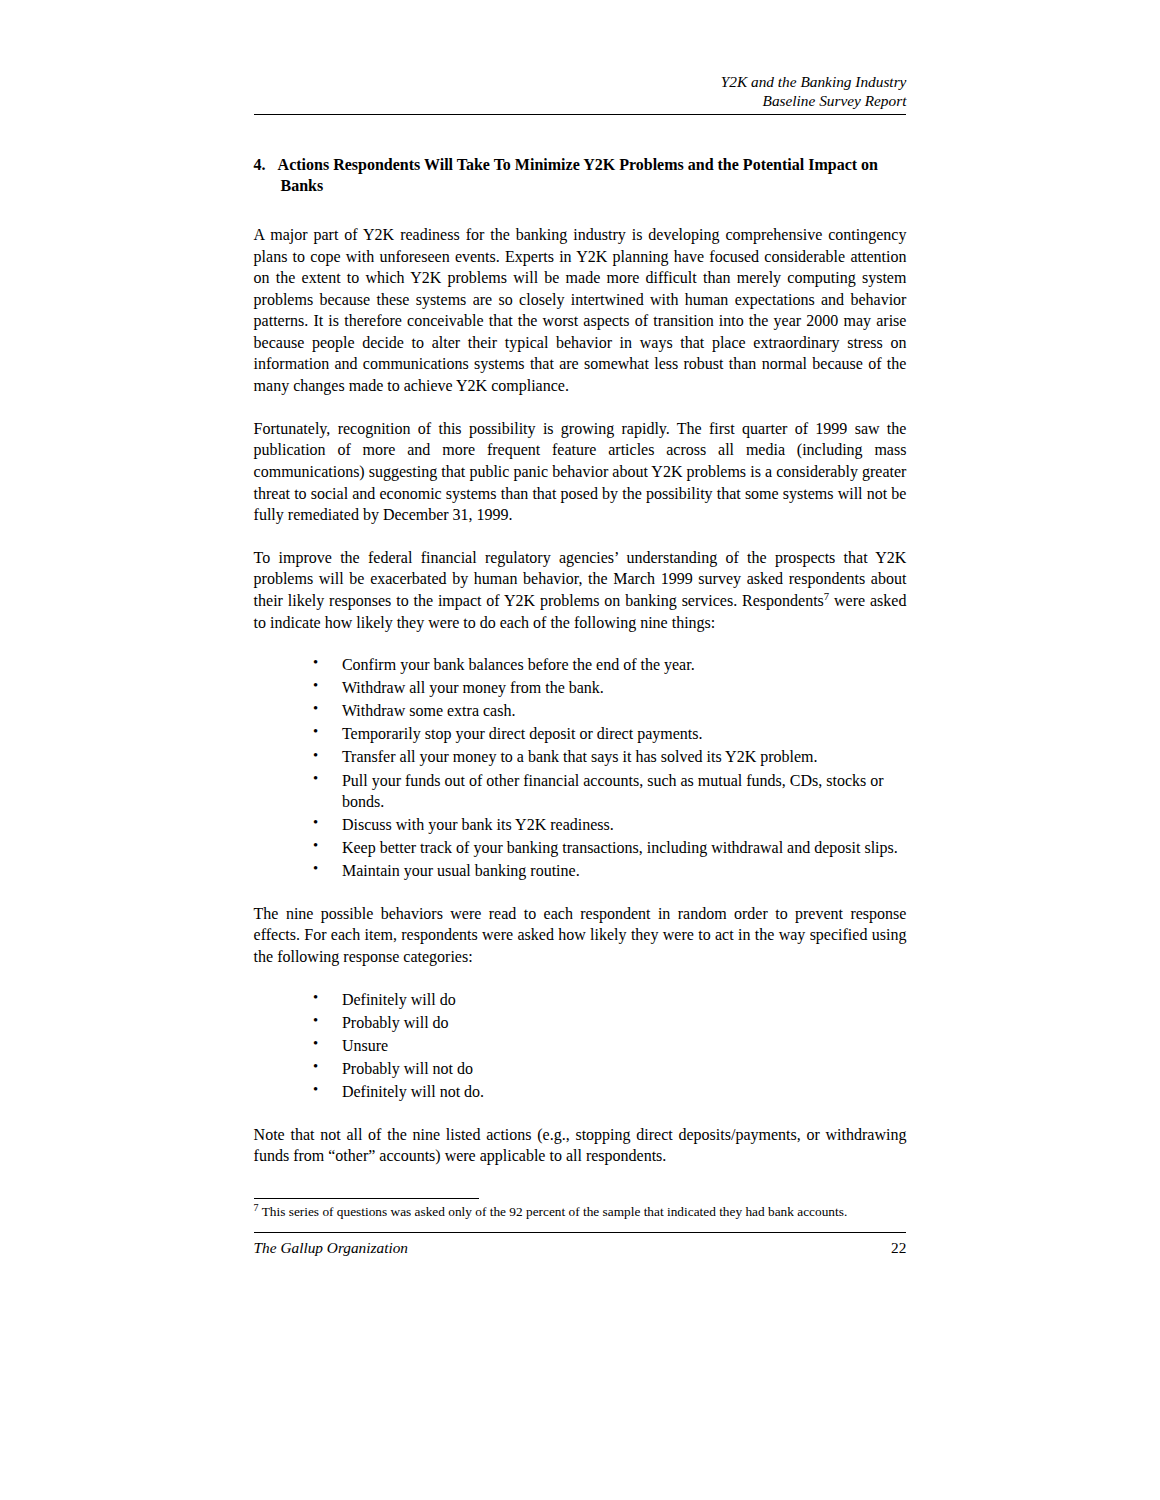Y2K and the Banking Industry
Baseline Survey Report
4. Actions Respondents Will Take To Minimize Y2K Problems and the Potential Impact on Banks
A major part of Y2K readiness for the banking industry is developing comprehensive contingency plans to cope with unforeseen events. Experts in Y2K planning have focused considerable attention on the extent to which Y2K problems will be made more difficult than merely computing system problems because these systems are so closely intertwined with human expectations and behavior patterns. It is therefore conceivable that the worst aspects of transition into the year 2000 may arise because people decide to alter their typical behavior in ways that place extraordinary stress on information and communications systems that are somewhat less robust than normal because of the many changes made to achieve Y2K compliance.
Fortunately, recognition of this possibility is growing rapidly. The first quarter of 1999 saw the publication of more and more frequent feature articles across all media (including mass communications) suggesting that public panic behavior about Y2K problems is a considerably greater threat to social and economic systems than that posed by the possibility that some systems will not be fully remediated by December 31, 1999.
To improve the federal financial regulatory agencies’ understanding of the prospects that Y2K problems will be exacerbated by human behavior, the March 1999 survey asked respondents about their likely responses to the impact of Y2K problems on banking services. Respondents7 were asked to indicate how likely they were to do each of the following nine things:
Confirm your bank balances before the end of the year.
Withdraw all your money from the bank.
Withdraw some extra cash.
Temporarily stop your direct deposit or direct payments.
Transfer all your money to a bank that says it has solved its Y2K problem.
Pull your funds out of other financial accounts, such as mutual funds, CDs, stocks or bonds.
Discuss with your bank its Y2K readiness.
Keep better track of your banking transactions, including withdrawal and deposit slips.
Maintain your usual banking routine.
The nine possible behaviors were read to each respondent in random order to prevent response effects. For each item, respondents were asked how likely they were to act in the way specified using the following response categories:
Definitely will do
Probably will do
Unsure
Probably will not do
Definitely will not do.
Note that not all of the nine listed actions (e.g., stopping direct deposits/payments, or withdrawing funds from “other” accounts) were applicable to all respondents.
7 This series of questions was asked only of the 92 percent of the sample that indicated they had bank accounts.
The Gallup Organization 22